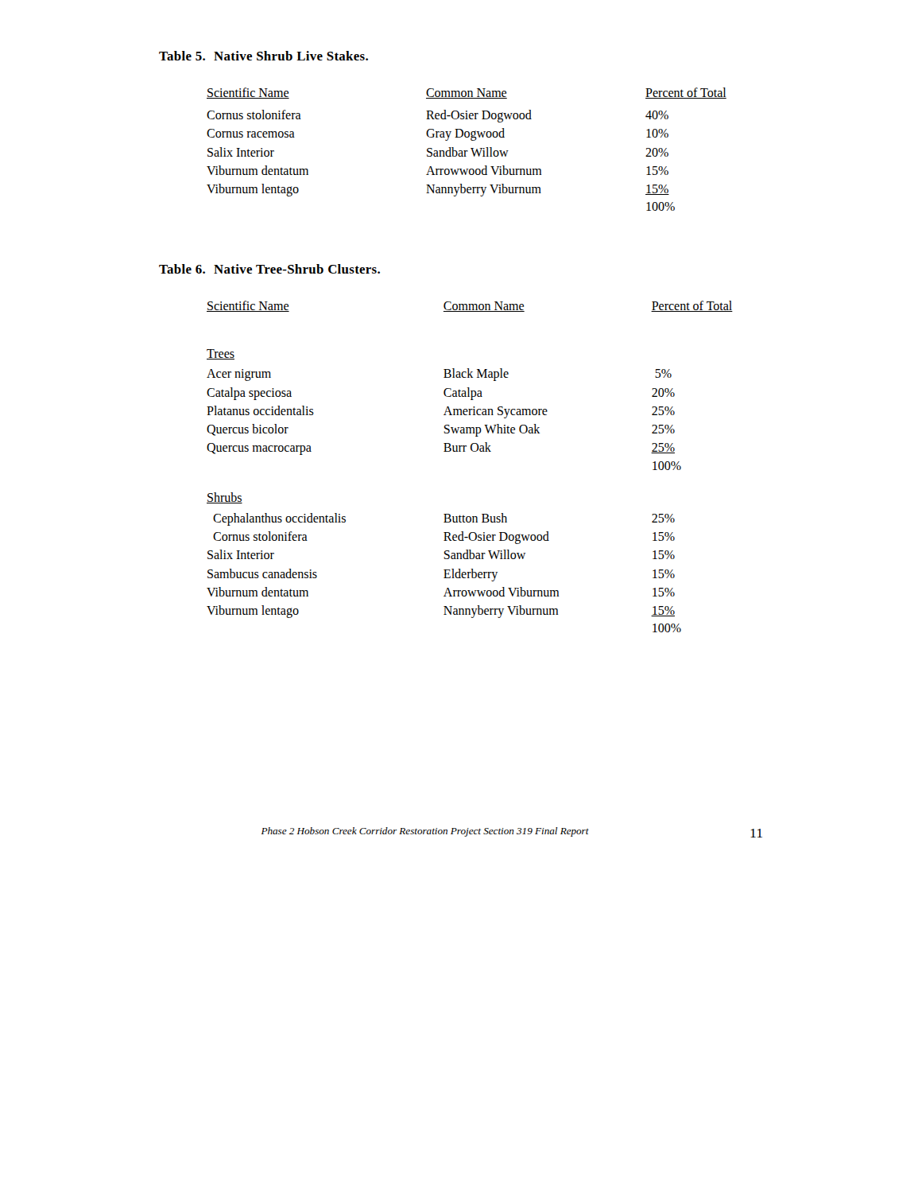Table 5. Native Shrub Live Stakes.
| Scientific Name | Common Name | Percent of Total |
| --- | --- | --- |
| Cornus stolonifera | Red-Osier Dogwood | 40% |
| Cornus racemosa | Gray Dogwood | 10% |
| Salix Interior | Sandbar Willow | 20% |
| Viburnum dentatum | Arrowwood Viburnum | 15% |
| Viburnum lentago | Nannyberry Viburnum | 15% |
| | | 100% |
Table 6. Native Tree-Shrub Clusters.
| Scientific Name | Common Name | Percent of Total |
| --- | --- | --- |
| Trees | | |
| Acer nigrum | Black Maple | 5% |
| Catalpa speciosa | Catalpa | 20% |
| Platanus occidentalis | American Sycamore | 25% |
| Quercus bicolor | Swamp White Oak | 25% |
| Quercus macrocarpa | Burr Oak | 25% |
| | | 100% |
| Shrubs | | |
| Cephalanthus occidentalis | Button Bush | 25% |
| Cornus stolonifera | Red-Osier Dogwood | 15% |
| Salix Interior | Sandbar Willow | 15% |
| Sambucus canadensis | Elderberry | 15% |
| Viburnum dentatum | Arrowwood Viburnum | 15% |
| Viburnum lentago | Nannyberry Viburnum | 15% |
| | | 100% |
Phase 2 Hobson Creek Corridor Restoration Project Section 319 Final Report 11